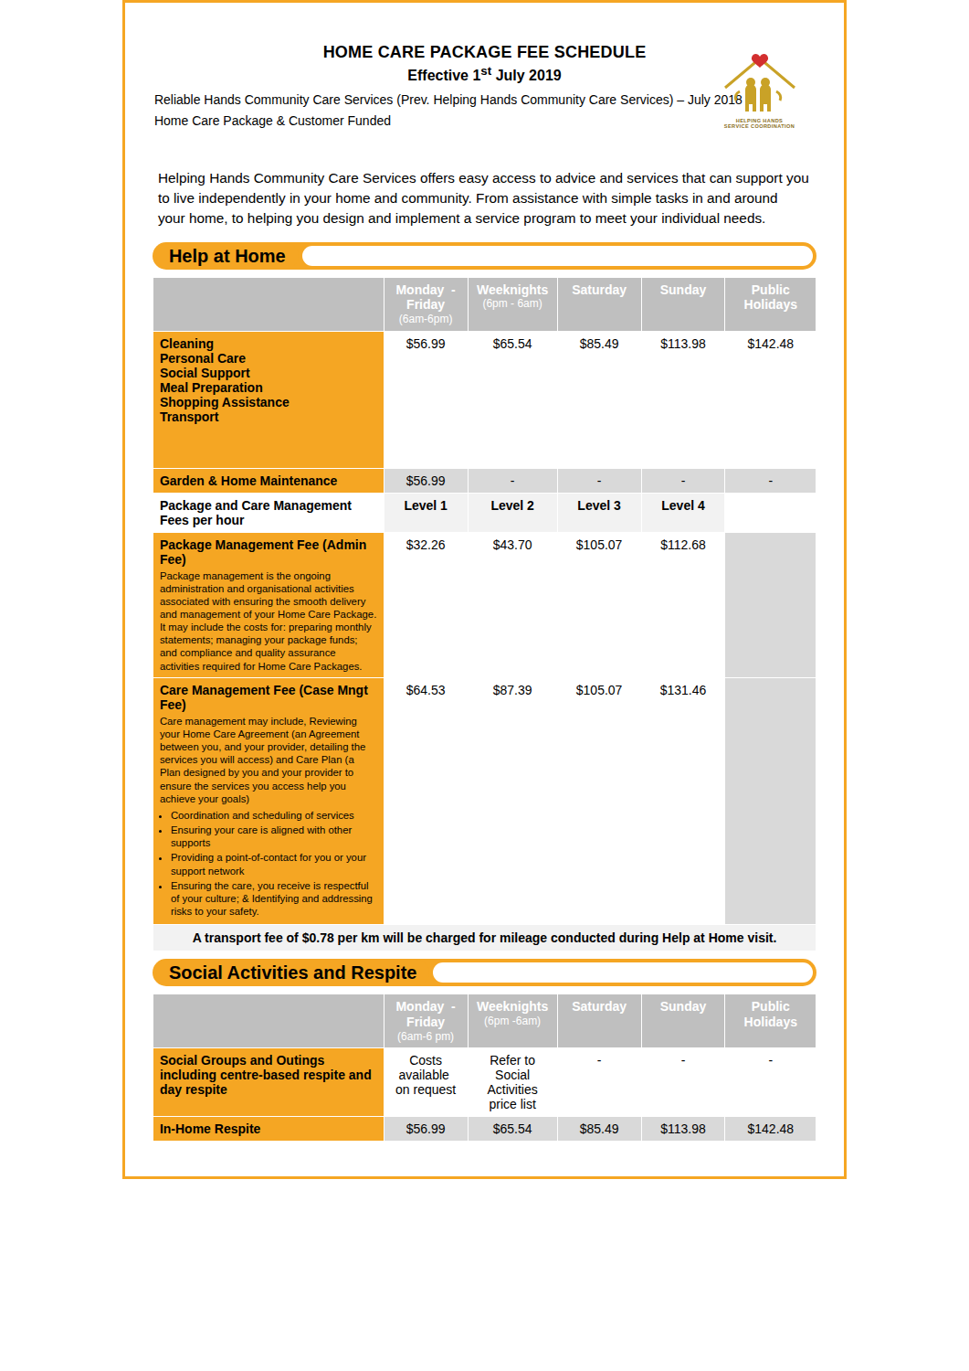HELPING HANDS
SERVICE COORDINATION
HOME CARE PACKAGE FEE SCHEDULE
Effective 1st July 2019
Reliable Hands Community Care Services (Prev. Helping Hands Community Care Services) – July 2018
Home Care Package & Customer Funded
Helping Hands Community Care Services offers easy access to advice and services that can support you to live independently in your home and community. From assistance with simple tasks in and around your home, to helping you design and implement a service program to meet your individual needs.
Help at Home
| | Monday - Friday (6am-6pm) | Weeknights (6pm - 6am) | Saturday | Sunday | Public Holidays |
| --- | --- | --- | --- | --- | --- |
| Cleaning Personal Care Social Support Meal Preparation Shopping Assistance Transport | $56.99 | $65.54 | $85.49 | $113.98 | $142.48 |
| Garden & Home Maintenance | $56.99 | - | - | - | - |
| Package and Care Management Fees per hour | Level 1 | Level 2 | Level 3 | Level 4 | |
| Package Management Fee (Admin Fee) Package management is the ongoing administration and organisational activities associated with ensuring the smooth delivery and management of your Home Care Package. It may include the costs for: preparing monthly statements; managing your package funds; and compliance and quality assurance activities required for Home Care Packages. | $32.26 | $43.70 | $105.07 | $112.68 | |
| Care Management Fee (Case Mngt Fee) Care management may include, Reviewing your Home Care Agreement (an Agreement between you, and your provider, detailing the services you will access) and Care Plan (a Plan designed by you and your provider to ensure the services you access help you achieve your goals) Coordination and scheduling of services Ensuring your care is aligned with other supports Providing a point-of-contact for you or your support network Ensuring the care, you receive is respectful of your culture; & Identifying and addressing risks to your safety. | $64.53 | $87.39 | $105.07 | $131.46 | |
| A transport fee of $0.78 per km will be charged for mileage conducted during Help at Home visit. |
Social Activities and Respite
| | Monday - Friday (6am-6 pm) | Weeknights (6pm -6am) | Saturday | Sunday | Public Holidays |
| --- | --- | --- | --- | --- | --- |
| Social Groups and Outings including centre-based respite and day respite | Costs available on request | Refer to Social Activities price list | - | - | - |
| In-Home Respite | $56.99 | $65.54 | $85.49 | $113.98 | $142.48 |